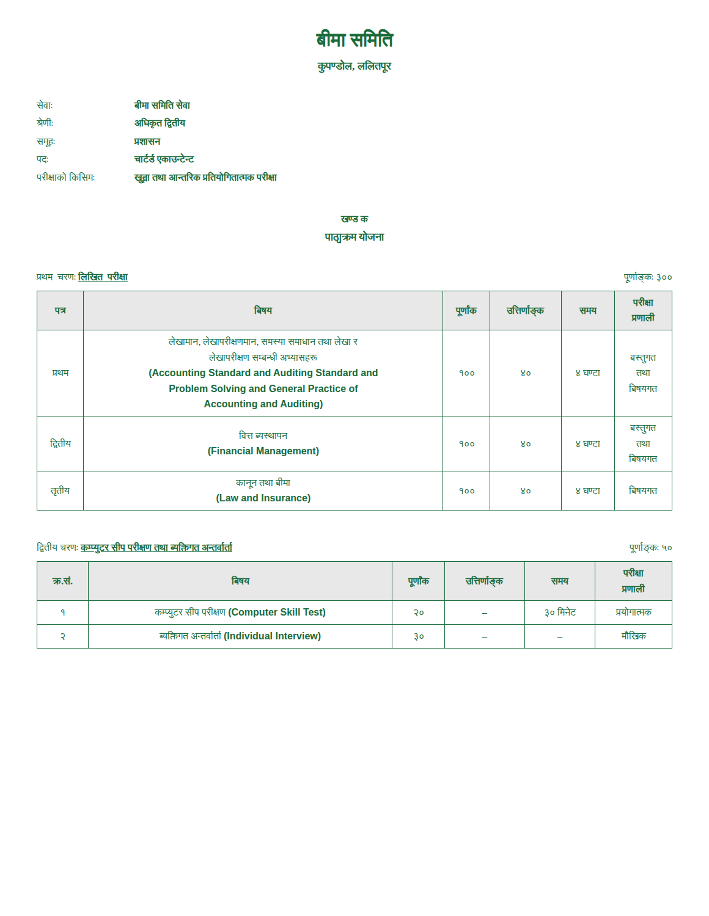बीमा समिति
कुपण्डोल, ललितपूर
| सेवाः | बीमा समिति सेवा |
| श्रेणीः | अधिकृत द्वितीय |
| समूहः | प्रशासन |
| पदः | चार्टर्ड एकाउन्टेन्ट |
| परीक्षाको किसिमः | खुल्ला तथा आन्तरिक प्रतियोगितात्मक परीक्षा |
खण्ड क
पाठ्यक्रम योजना
प्रथम चरणः लिखित परीक्षा पूर्णाङ्कः ३००
| पत्र | बिषय | पूर्णांक | उत्तिर्णाङ्क | समय | परीक्षा प्रणाली |
| --- | --- | --- | --- | --- | --- |
| प्रथम | लेखामान, लेखापरीक्षणमान, समस्या समाधान तथा लेखा र लेखापरीक्षण सम्बन्धी अभ्यासहरू (Accounting Standard and Auditing Standard and Problem Solving and General Practice of Accounting and Auditing) | १०० | ४० | ४ घण्टा | बस्तुगत तथा बिषयगत |
| द्वितीय | वित्त ब्यस्थापन (Financial Management) | १०० | ४० | ४ घण्टा | बस्तुगत तथा बिषयगत |
| तृतीय | कानून तथा बीमा (Law and Insurance) | १०० | ४० | ४ घण्टा | बिषयगत |
द्वितीय चरणः कम्प्युटर सीप परीक्षण तथा ब्यक्तिगत अन्तर्वार्ता पूर्णाङ्कः ५०
| क्र.सं. | बिषय | पूर्णांक | उत्तिर्णाङ्क | समय | परीक्षा प्रणाली |
| --- | --- | --- | --- | --- | --- |
| १ | कम्प्युटर सीप परीक्षण (Computer Skill Test) | २० | – | ३० मिनेट | प्रयोगात्मक |
| २ | ब्यक्तिगत अन्तर्वार्ता (Individual Interview) | ३० | – | – | मौखिक |